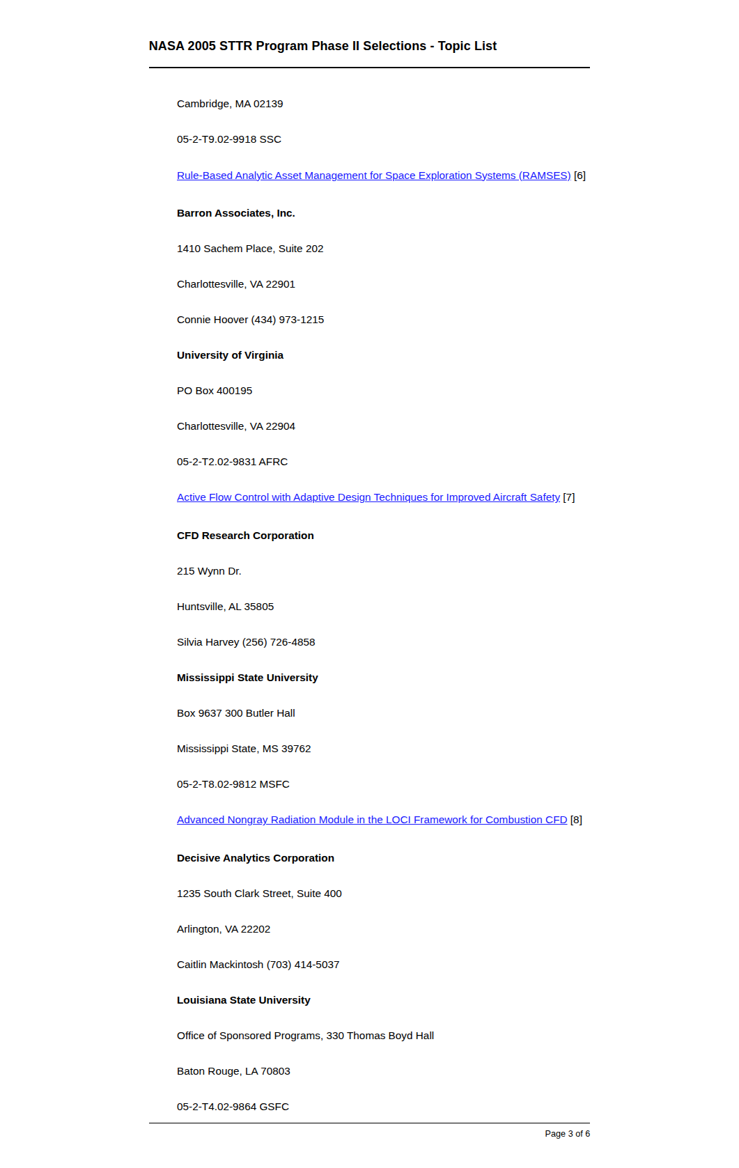NASA 2005 STTR Program Phase II Selections - Topic List
Cambridge, MA 02139
05-2-T9.02-9918 SSC
Rule-Based Analytic Asset Management for Space Exploration Systems (RAMSES) [6]
Barron Associates, Inc.
1410 Sachem Place, Suite 202
Charlottesville, VA 22901
Connie Hoover (434) 973-1215
University of Virginia
PO Box 400195
Charlottesville, VA 22904
05-2-T2.02-9831 AFRC
Active Flow Control with Adaptive Design Techniques for Improved Aircraft Safety [7]
CFD Research Corporation
215 Wynn Dr.
Huntsville, AL 35805
Silvia Harvey (256) 726-4858
Mississippi State University
Box 9637 300 Butler Hall
Mississippi State, MS 39762
05-2-T8.02-9812 MSFC
Advanced Nongray Radiation Module in the LOCI Framework for Combustion CFD [8]
Decisive Analytics Corporation
1235 South Clark Street, Suite 400
Arlington, VA 22202
Caitlin Mackintosh (703) 414-5037
Louisiana State University
Office of Sponsored Programs, 330 Thomas Boyd Hall
Baton Rouge, LA 70803
05-2-T4.02-9864 GSFC
Page 3 of 6